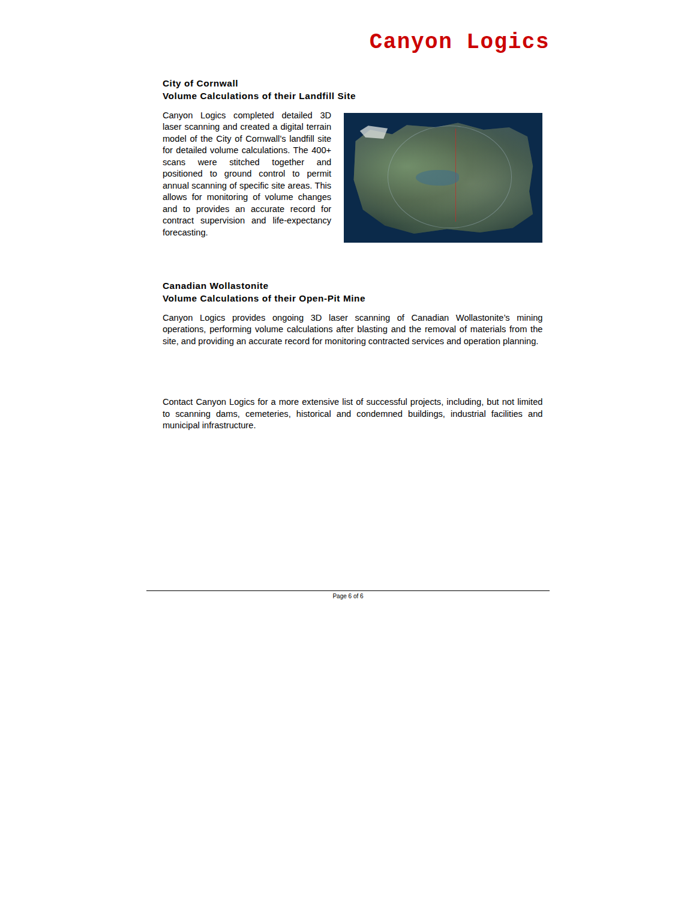Canyon Logics
City of Cornwall
Volume Calculations of their Landfill Site
Canyon Logics completed detailed 3D laser scanning and created a digital terrain model of the City of Cornwall’s landfill site for detailed volume calculations. The 400+ scans were stitched together and positioned to ground control to permit annual scanning of specific site areas. This allows for monitoring of volume changes and to provides an accurate record for contract supervision and life-expectancy forecasting.
Canadian Wollastonite
Volume Calculations of their Open-Pit Mine
Canyon Logics provides ongoing 3D laser scanning of Canadian Wollastonite’s mining operations, performing volume calculations after blasting and the removal of materials from the site, and providing an accurate record for monitoring contracted services and operation planning.
Contact Canyon Logics for a more extensive list of successful projects, including, but not limited to scanning dams, cemeteries, historical and condemned buildings, industrial facilities and municipal infrastructure.
Page 6 of 6